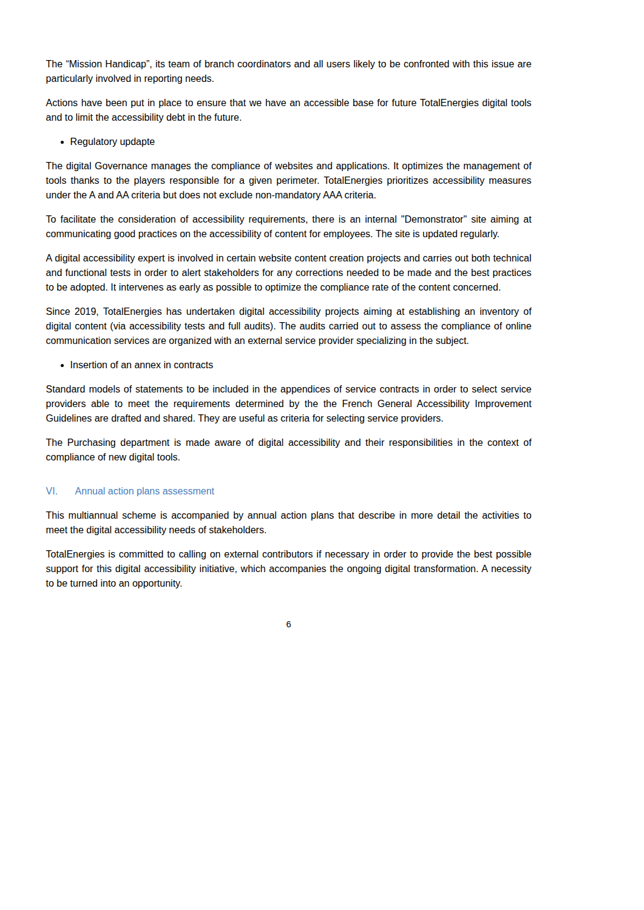The “Mission Handicap”, its team of branch coordinators and all users likely to be confronted with this issue are particularly involved in reporting needs.
Actions have been put in place to ensure that we have an accessible base for future TotalEnergies digital tools and to limit the accessibility debt in the future.
Regulatory updapte
The digital Governance manages the compliance of websites and applications. It optimizes the management of tools thanks to the players responsible for a given perimeter. TotalEnergies prioritizes accessibility measures under the A and AA criteria but does not exclude non-mandatory AAA criteria.
To facilitate the consideration of accessibility requirements, there is an internal "Demonstrator" site aiming at communicating good practices on the accessibility of content for employees. The site is updated regularly.
A digital accessibility expert is involved in certain website content creation projects and carries out both technical and functional tests in order to alert stakeholders for any corrections needed to be made and the best practices to be adopted. It intervenes as early as possible to optimize the compliance rate of the content concerned.
Since 2019, TotalEnergies has undertaken digital accessibility projects aiming at establishing an inventory of digital content (via accessibility tests and full audits). The audits carried out to assess the compliance of online communication services are organized with an external service provider specializing in the subject.
Insertion of an annex in contracts
Standard models of statements to be included in the appendices of service contracts in order to select service providers able to meet the requirements determined by the the French General Accessibility Improvement Guidelines are drafted and shared. They are useful as criteria for selecting service providers.
The Purchasing department is made aware of digital accessibility and their responsibilities in the context of compliance of new digital tools.
VI. Annual action plans assessment
This multiannual scheme is accompanied by annual action plans that describe in more detail the activities to meet the digital accessibility needs of stakeholders.
TotalEnergies is committed to calling on external contributors if necessary in order to provide the best possible support for this digital accessibility initiative, which accompanies the ongoing digital transformation. A necessity to be turned into an opportunity.
6